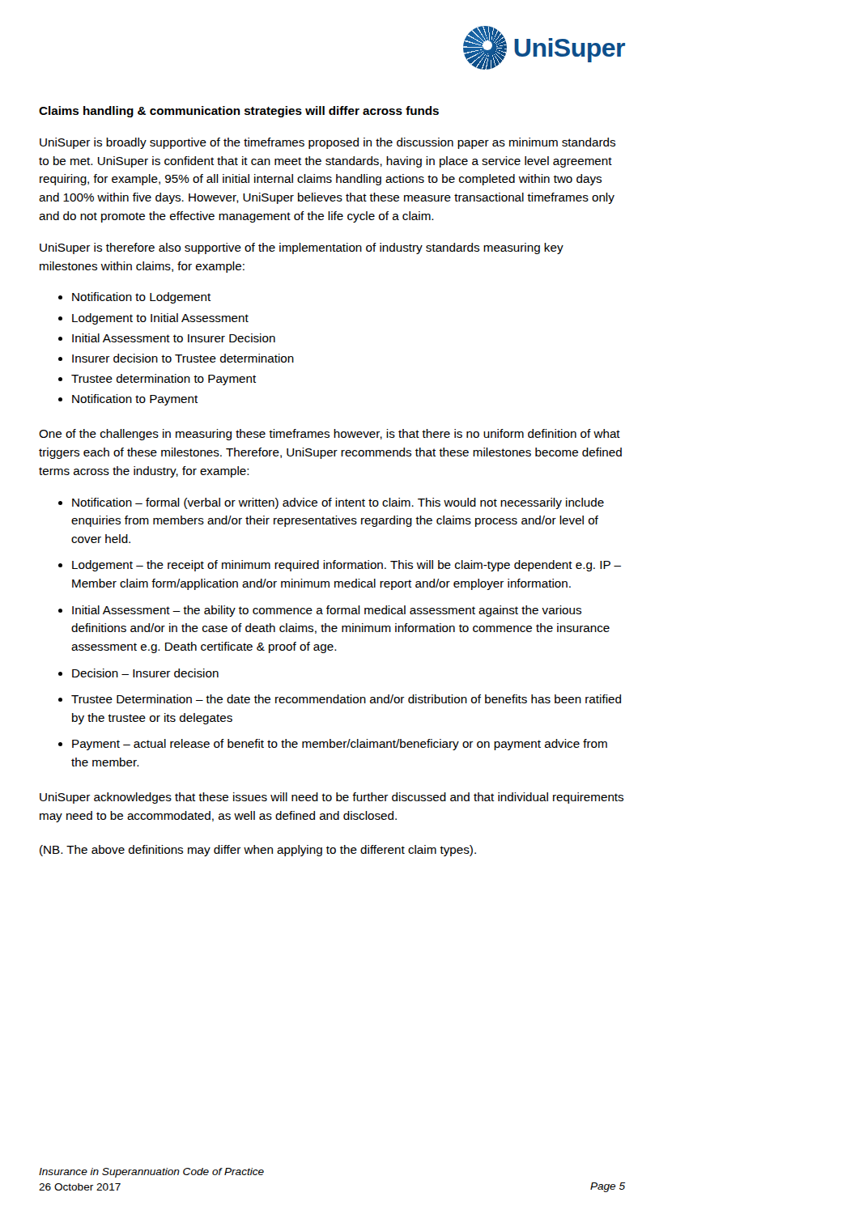UniSuper
Claims handling & communication strategies will differ across funds
UniSuper is broadly supportive of the timeframes proposed in the discussion paper as minimum standards to be met. UniSuper is confident that it can meet the standards, having in place a service level agreement requiring, for example, 95% of all initial internal claims handling actions to be completed within two days and 100% within five days. However, UniSuper believes that these measure transactional timeframes only and do not promote the effective management of the life cycle of a claim.
UniSuper is therefore also supportive of the implementation of industry standards measuring key milestones within claims, for example:
Notification to Lodgement
Lodgement to Initial Assessment
Initial Assessment to Insurer Decision
Insurer decision to Trustee determination
Trustee determination to Payment
Notification to Payment
One of the challenges in measuring these timeframes however, is that there is no uniform definition of what triggers each of these milestones. Therefore, UniSuper recommends that these milestones become defined terms across the industry, for example:
Notification – formal (verbal or written) advice of intent to claim. This would not necessarily include enquiries from members and/or their representatives regarding the claims process and/or level of cover held.
Lodgement – the receipt of minimum required information. This will be claim-type dependent e.g. IP – Member claim form/application and/or minimum medical report and/or employer information.
Initial Assessment – the ability to commence a formal medical assessment against the various definitions and/or in the case of death claims, the minimum information to commence the insurance assessment e.g. Death certificate & proof of age.
Decision – Insurer decision
Trustee Determination – the date the recommendation and/or distribution of benefits has been ratified by the trustee or its delegates
Payment – actual release of benefit to the member/claimant/beneficiary or on payment advice from the member.
UniSuper acknowledges that these issues will need to be further discussed and that individual requirements may need to be accommodated, as well as defined and disclosed.
(NB. The above definitions may differ when applying to the different claim types).
Insurance in Superannuation Code of Practice
26 October 2017
Page 5